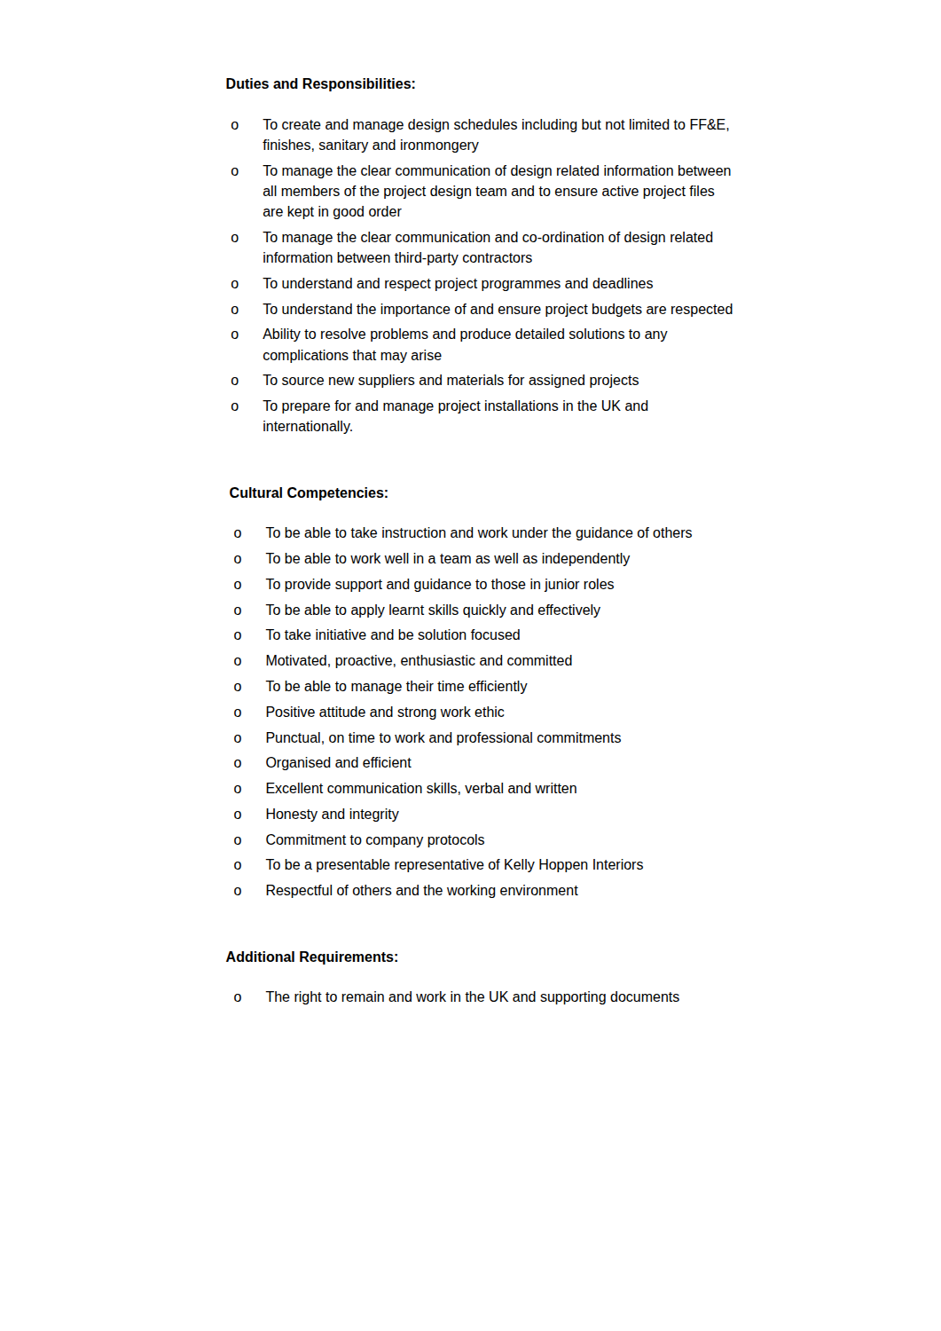Duties and Responsibilities:
To create and manage design schedules including but not limited to FF&E, finishes, sanitary and ironmongery
To manage the clear communication of design related information between all members of the project design team and to ensure active project files are kept in good order
To manage the clear communication and co-ordination of design related information between third-party contractors
To understand and respect project programmes and deadlines
To understand the importance of and ensure project budgets are respected
Ability to resolve problems and produce detailed solutions to any complications that may arise
To source new suppliers and materials for assigned projects
To prepare for and manage project installations in the UK and internationally.
Cultural Competencies:
To be able to take instruction and work under the guidance of others
To be able to work well in a team as well as independently
To provide support and guidance to those in junior roles
To be able to apply learnt skills quickly and effectively
To take initiative and be solution focused
Motivated, proactive, enthusiastic and committed
To be able to manage their time efficiently
Positive attitude and strong work ethic
Punctual, on time to work and professional commitments
Organised and efficient
Excellent communication skills, verbal and written
Honesty and integrity
Commitment to company protocols
To be a presentable representative of Kelly Hoppen Interiors
Respectful of others and the working environment
Additional Requirements:
The right to remain and work in the UK and supporting documents